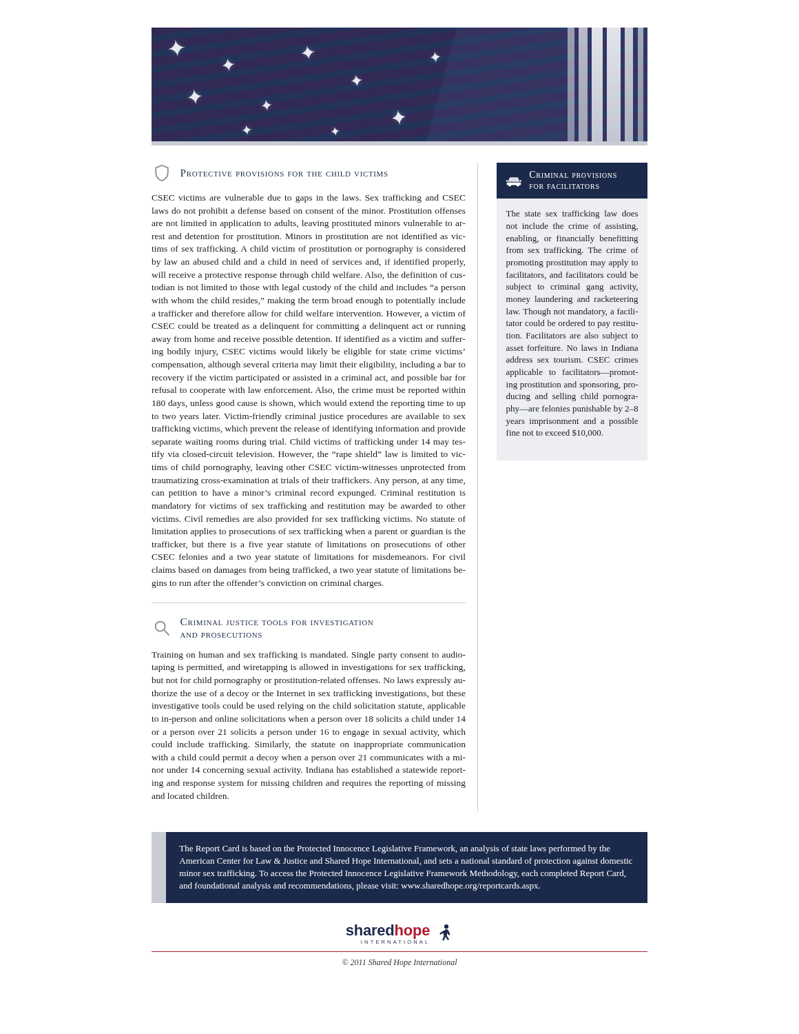✦ ✦ ✦ ✦ ✦ ✦ ✦ ✦ ✦ ✦
Protective provisions for the child victims
CSEC victims are vulnerable due to gaps in the laws. Sex trafficking and CSEC laws do not prohibit a defense based on consent of the minor. Prostitution offenses are not limited in application to adults, leaving prostituted minors vulnerable to arrest and detention for prostitution. Minors in prostitution are not identified as victims of sex trafficking. A child victim of prostitution or pornography is considered by law an abused child and a child in need of services and, if identified properly, will receive a protective response through child welfare. Also, the definition of custodian is not limited to those with legal custody of the child and includes “a person with whom the child resides,” making the term broad enough to potentially include a trafficker and therefore allow for child welfare intervention. However, a victim of CSEC could be treated as a delinquent for committing a delinquent act or running away from home and receive possible detention. If identified as a victim and suffering bodily injury, CSEC victims would likely be eligible for state crime victims’ compensation, although several criteria may limit their eligibility, including a bar to recovery if the victim participated or assisted in a criminal act, and possible bar for refusal to cooperate with law enforcement. Also, the crime must be reported within 180 days, unless good cause is shown, which would extend the reporting time to up to two years later. Victim-friendly criminal justice procedures are available to sex trafficking victims, which prevent the release of identifying information and provide separate waiting rooms during trial. Child victims of trafficking under 14 may testify via closed-circuit television. However, the “rape shield” law is limited to victims of child pornography, leaving other CSEC victim-witnesses unprotected from traumatizing cross-examination at trials of their traffickers. Any person, at any time, can petition to have a minor’s criminal record expunged. Criminal restitution is mandatory for victims of sex trafficking and restitution may be awarded to other victims. Civil remedies are also provided for sex trafficking victims. No statute of limitation applies to prosecutions of sex trafficking when a parent or guardian is the trafficker, but there is a five year statute of limitations on prosecutions of other CSEC felonies and a two year statute of limitations for misdemeanors. For civil claims based on damages from being trafficked, a two year statute of limitations begins to run after the offender’s conviction on criminal charges.
Criminal justice tools for investigation
and prosecutions
Training on human and sex trafficking is mandated. Single party consent to audiotaping is permitted, and wiretapping is allowed in investigations for sex trafficking, but not for child pornography or prostitution-related offenses. No laws expressly authorize the use of a decoy or the Internet in sex trafficking investigations, but these investigative tools could be used relying on the child solicitation statute, applicable to in-person and online solicitations when a person over 18 solicits a child under 14 or a person over 21 solicits a person under 16 to engage in sexual activity, which could include trafficking. Similarly, the statute on inappropriate communication with a child could permit a decoy when a person over 21 communicates with a minor under 14 concerning sexual activity. Indiana has established a statewide reporting and response system for missing children and requires the reporting of missing and located children.
Criminal provisions
for facilitators
The state sex trafficking law does not include the crime of assisting, enabling, or financially benefitting from sex trafficking. The crime of promoting prostitution may apply to facilitators, and facilitators could be subject to criminal gang activity, money laundering and racketeering law. Though not mandatory, a facilitator could be ordered to pay restitution. Facilitators are also subject to asset forfeiture. No laws in Indiana address sex tourism. CSEC crimes applicable to facilitators—promoting prostitution and sponsoring, producing and selling child pornography—are felonies punishable by 2–8 years imprisonment and a possible fine not to exceed $10,000.
The Report Card is based on the Protected Innocence Legislative Framework, an analysis of state laws performed by the American Center for Law & Justice and Shared Hope International, and sets a national standard of protection against domestic minor sex trafficking. To access the Protected Innocence Legislative Framework Methodology, each completed Report Card, and foundational analysis and recommendations, please visit: www.sharedhope.org/reportcards.aspx.
shared hope INTERNATIONAL
© 2011 Shared Hope International